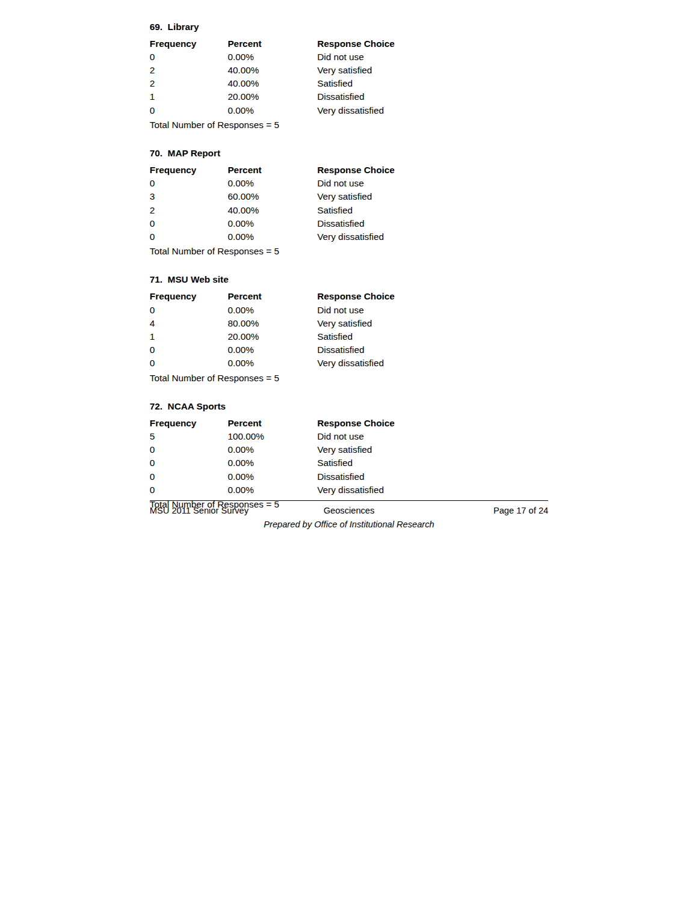69. Library
| Frequency | Percent | Response Choice |
| --- | --- | --- |
| 0 | 0.00% | Did not use |
| 2 | 40.00% | Very satisfied |
| 2 | 40.00% | Satisfied |
| 1 | 20.00% | Dissatisfied |
| 0 | 0.00% | Very dissatisfied |
Total Number of Responses = 5
70. MAP Report
| Frequency | Percent | Response Choice |
| --- | --- | --- |
| 0 | 0.00% | Did not use |
| 3 | 60.00% | Very satisfied |
| 2 | 40.00% | Satisfied |
| 0 | 0.00% | Dissatisfied |
| 0 | 0.00% | Very dissatisfied |
Total Number of Responses = 5
71. MSU Web site
| Frequency | Percent | Response Choice |
| --- | --- | --- |
| 0 | 0.00% | Did not use |
| 4 | 80.00% | Very satisfied |
| 1 | 20.00% | Satisfied |
| 0 | 0.00% | Dissatisfied |
| 0 | 0.00% | Very dissatisfied |
Total Number of Responses = 5
72. NCAA Sports
| Frequency | Percent | Response Choice |
| --- | --- | --- |
| 5 | 100.00% | Did not use |
| 0 | 0.00% | Very satisfied |
| 0 | 0.00% | Satisfied |
| 0 | 0.00% | Dissatisfied |
| 0 | 0.00% | Very dissatisfied |
Total Number of Responses = 5
MSU 2011 Senior Survey
Geosciences
Page 17 of 24
Prepared by Office of Institutional Research